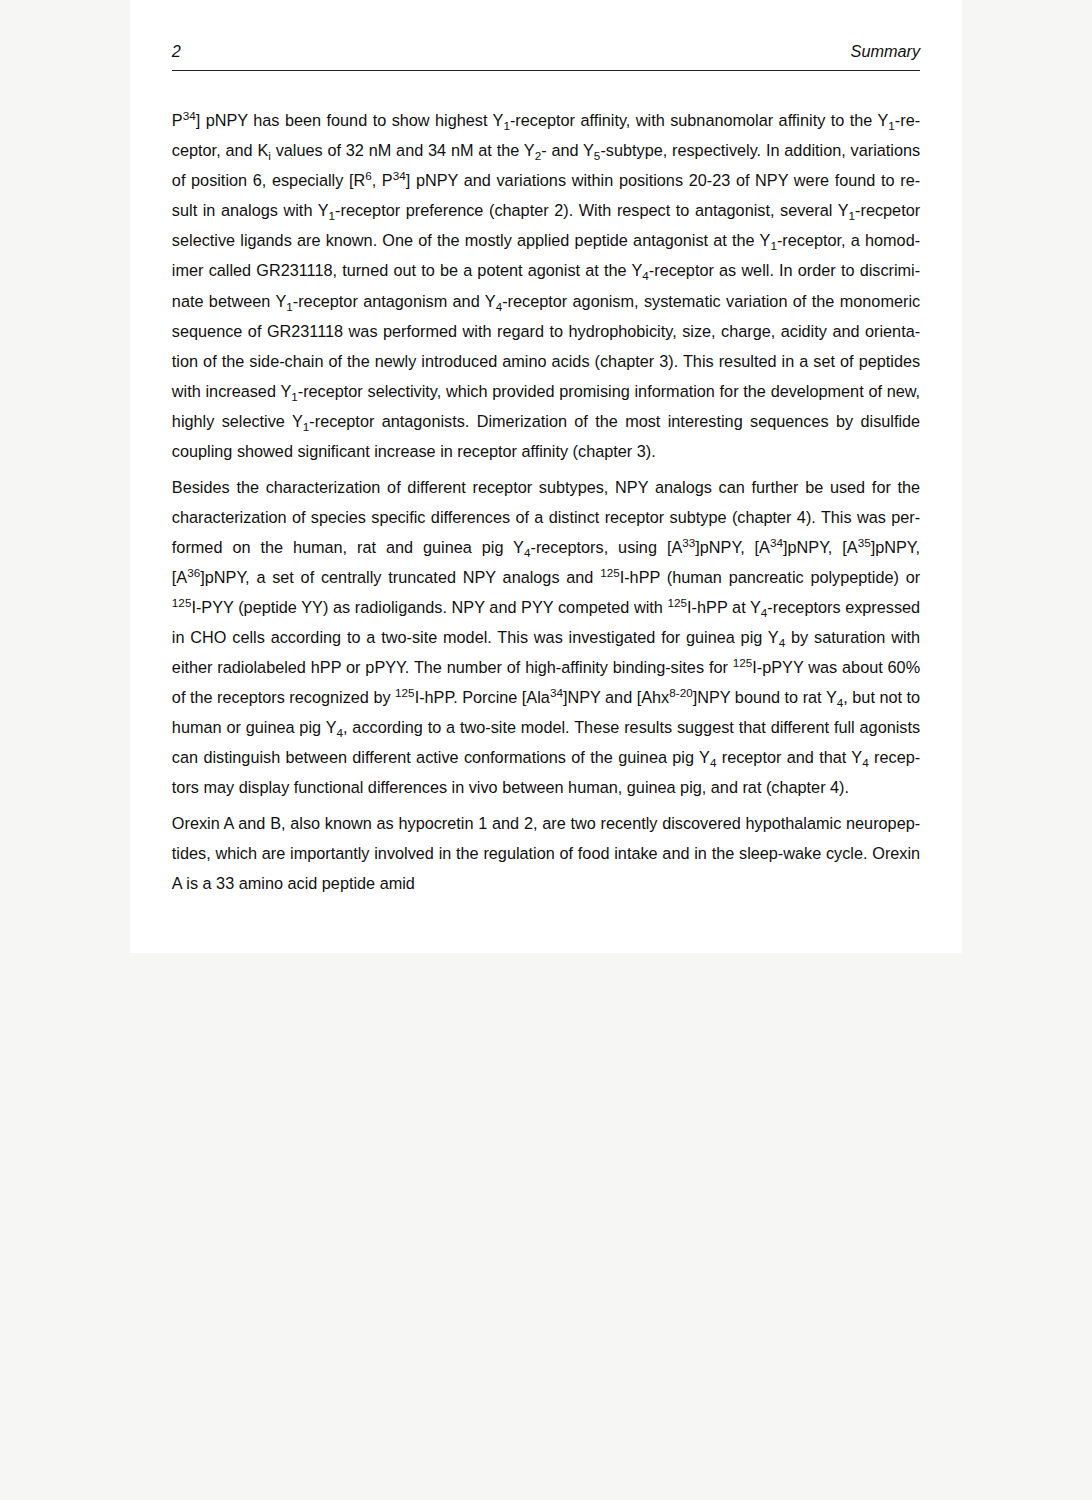2 Summary
P34] pNPY has been found to show highest Y1-receptor affinity, with subnanomolar affinity to the Y1-receptor, and Ki values of 32 nM and 34 nM at the Y2- and Y5-subtype, respectively. In addition, variations of position 6, especially [R6, P34] pNPY and variations within positions 20-23 of NPY were found to result in analogs with Y1-receptor preference (chapter 2). With respect to antagonist, several Y1-recpetor selective ligands are known. One of the mostly applied peptide antagonist at the Y1-receptor, a homodimer called GR231118, turned out to be a potent agonist at the Y4-receptor as well. In order to discriminate between Y1-receptor antagonism and Y4-receptor agonism, systematic variation of the monomeric sequence of GR231118 was performed with regard to hydrophobicity, size, charge, acidity and orientation of the side-chain of the newly introduced amino acids (chapter 3). This resulted in a set of peptides with increased Y1-receptor selectivity, which provided promising information for the development of new, highly selective Y1-receptor antagonists. Dimerization of the most interesting sequences by disulfide coupling showed significant increase in receptor affinity (chapter 3).
Besides the characterization of different receptor subtypes, NPY analogs can further be used for the characterization of species specific differences of a distinct receptor subtype (chapter 4). This was performed on the human, rat and guinea pig Y4-receptors, using [A33]pNPY, [A34]pNPY, [A35]pNPY, [A36]pNPY, a set of centrally truncated NPY analogs and 125I-hPP (human pancreatic polypeptide) or 125I-PYY (peptide YY) as radioligands. NPY and PYY competed with 125I-hPP at Y4-receptors expressed in CHO cells according to a two-site model. This was investigated for guinea pig Y4 by saturation with either radiolabeled hPP or pPYY. The number of high-affinity binding-sites for 125I-pPYY was about 60% of the receptors recognized by 125I-hPP. Porcine [Ala34]NPY and [Ahx8-20]NPY bound to rat Y4, but not to human or guinea pig Y4, according to a two-site model. These results suggest that different full agonists can distinguish between different active conformations of the guinea pig Y4 receptor and that Y4 receptors may display functional differences in vivo between human, guinea pig, and rat (chapter 4).
Orexin A and B, also known as hypocretin 1 and 2, are two recently discovered hypothalamic neuropeptides, which are importantly involved in the regulation of food intake and in the sleep-wake cycle. Orexin A is a 33 amino acid peptide amid